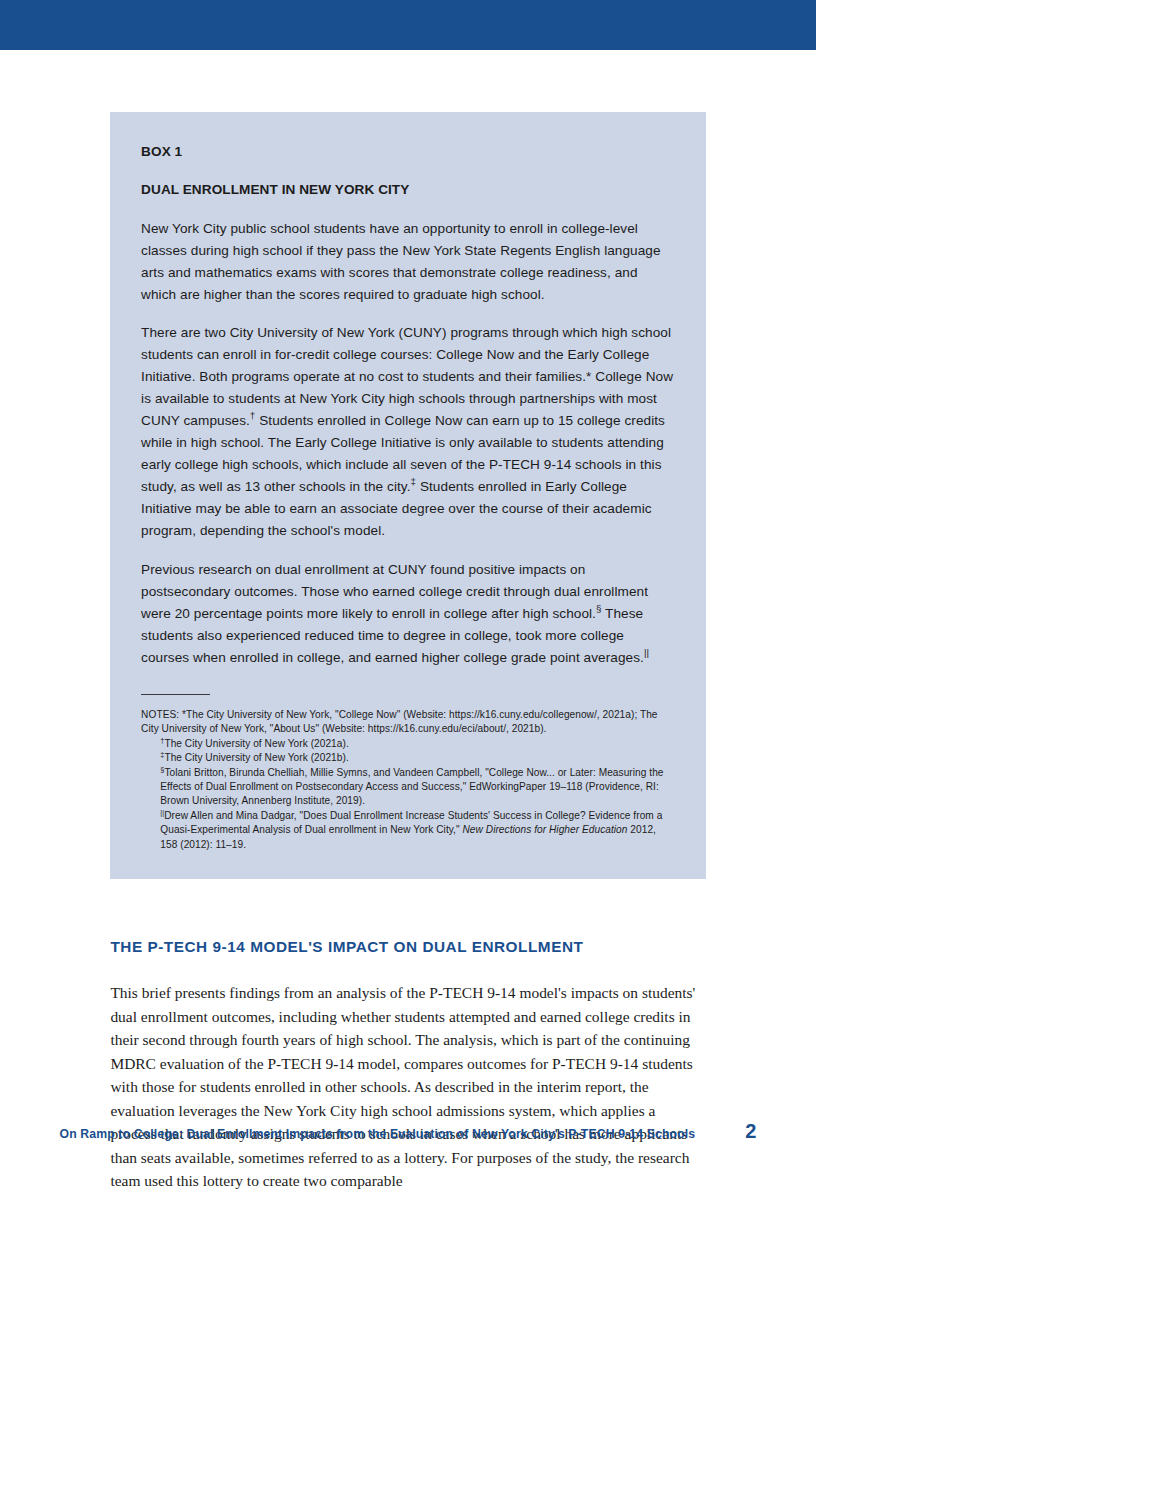BOX 1
DUAL ENROLLMENT IN NEW YORK CITY
New York City public school students have an opportunity to enroll in college-level classes during high school if they pass the New York State Regents English language arts and mathematics exams with scores that demonstrate college readiness, and which are higher than the scores required to graduate high school.
There are two City University of New York (CUNY) programs through which high school students can enroll in for-credit college courses: College Now and the Early College Initiative. Both programs operate at no cost to students and their families.* College Now is available to students at New York City high schools through partnerships with most CUNY campuses.† Students enrolled in College Now can earn up to 15 college credits while in high school. The Early College Initiative is only available to students attending early college high schools, which include all seven of the P-TECH 9-14 schools in this study, as well as 13 other schools in the city.‡ Students enrolled in Early College Initiative may be able to earn an associate degree over the course of their academic program, depending the school's model.
Previous research on dual enrollment at CUNY found positive impacts on postsecondary outcomes. Those who earned college credit through dual enrollment were 20 percentage points more likely to enroll in college after high school.§ These students also experienced reduced time to degree in college, took more college courses when enrolled in college, and earned higher college grade point averages.||
NOTES: *The City University of New York, "College Now" (Website: https://k16.cuny.edu/collegenow/, 2021a); The City University of New York, "About Us" (Website: https://k16.cuny.edu/eci/about/, 2021b).
†The City University of New York (2021a).
‡The City University of New York (2021b).
§Tolani Britton, Birunda Chelliah, Millie Symns, and Vandeen Campbell, "College Now... or Later: Measuring the Effects of Dual Enrollment on Postsecondary Access and Success," EdWorkingPaper 19–118 (Providence, RI: Brown University, Annenberg Institute, 2019).
||Drew Allen and Mina Dadgar, "Does Dual Enrollment Increase Students' Success in College? Evidence from a Quasi-Experimental Analysis of Dual enrollment in New York City," New Directions for Higher Education 2012, 158 (2012): 11–19.
THE P-TECH 9-14 MODEL'S IMPACT ON DUAL ENROLLMENT
This brief presents findings from an analysis of the P-TECH 9-14 model's impacts on students' dual enrollment outcomes, including whether students attempted and earned college credits in their second through fourth years of high school. The analysis, which is part of the continuing MDRC evaluation of the P-TECH 9-14 model, compares outcomes for P-TECH 9-14 students with those for students enrolled in other schools. As described in the interim report, the evaluation leverages the New York City high school admissions system, which applies a process that randomly assigns students to schools in cases when a school has more applicants than seats available, sometimes referred to as a lottery. For purposes of the study, the research team used this lottery to create two comparable
On Ramp to College: Dual Enrollment Impacts from the Evaluation of New York City's P-TECH 9-14 Schools 2